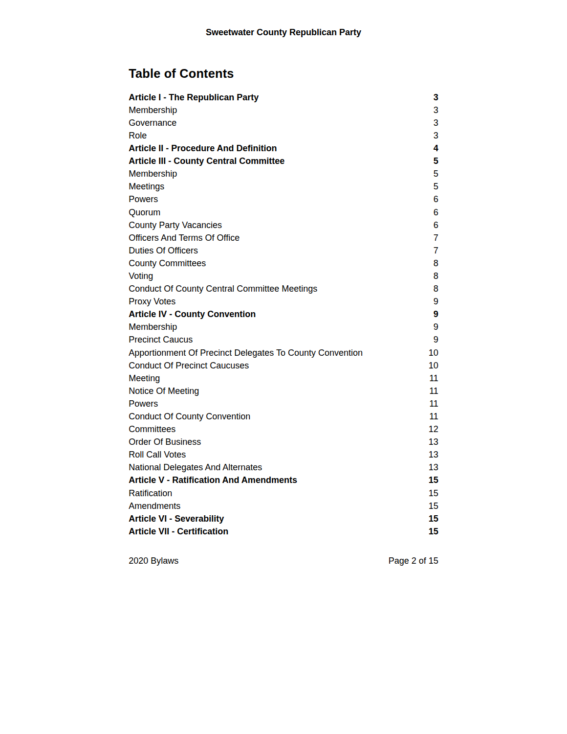Sweetwater County Republican Party
Table of Contents
Article I - The Republican Party 3
Membership 3
Governance 3
Role 3
Article II - Procedure And Definition 4
Article III - County Central Committee 5
Membership 5
Meetings 5
Powers 6
Quorum 6
County Party Vacancies 6
Officers And Terms Of Office 7
Duties Of Officers 7
County Committees 8
Voting 8
Conduct Of County Central Committee Meetings 8
Proxy Votes 9
Article IV - County Convention 9
Membership 9
Precinct Caucus 9
Apportionment Of Precinct Delegates To County Convention 10
Conduct Of Precinct Caucuses 10
Meeting 11
Notice Of Meeting 11
Powers 11
Conduct Of County Convention 11
Committees 12
Order Of Business 13
Roll Call Votes 13
National Delegates And Alternates 13
Article V - Ratification And Amendments 15
Ratification 15
Amendments 15
Article VI - Severability 15
Article VII - Certification 15
2020 Bylaws Page 2 of 15